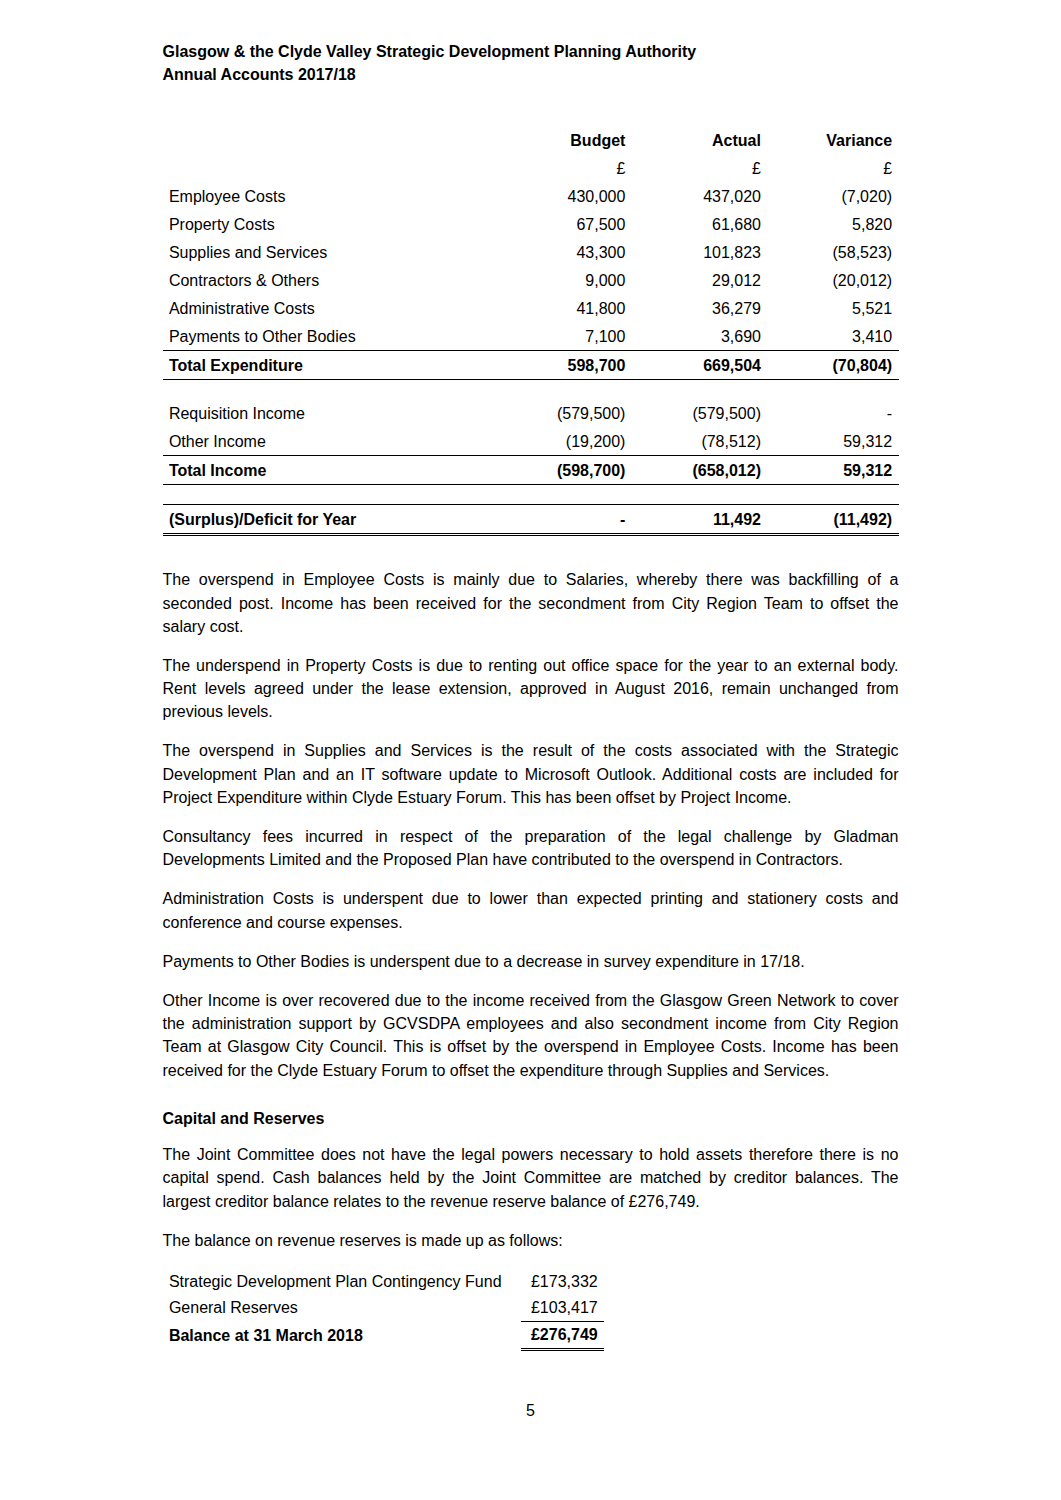Glasgow & the Clyde Valley Strategic Development Planning Authority
Annual Accounts 2017/18
| | Budget | Actual | Variance |
| --- | --- | --- | --- |
| | £ | £ | £ |
| Employee Costs | 430,000 | 437,020 | (7,020) |
| Property Costs | 67,500 | 61,680 | 5,820 |
| Supplies and Services | 43,300 | 101,823 | (58,523) |
| Contractors & Others | 9,000 | 29,012 | (20,012) |
| Administrative Costs | 41,800 | 36,279 | 5,521 |
| Payments to Other Bodies | 7,100 | 3,690 | 3,410 |
| Total Expenditure | 598,700 | 669,504 | (70,804) |
| Requisition Income | (579,500) | (579,500) | - |
| Other Income | (19,200) | (78,512) | 59,312 |
| Total Income | (598,700) | (658,012) | 59,312 |
| (Surplus)/Deficit for Year | - | 11,492 | (11,492) |
The overspend in Employee Costs is mainly due to Salaries, whereby there was backfilling of a seconded post. Income has been received for the secondment from City Region Team to offset the salary cost.
The underspend in Property Costs is due to renting out office space for the year to an external body. Rent levels agreed under the lease extension, approved in August 2016, remain unchanged from previous levels.
The overspend in Supplies and Services is the result of the costs associated with the Strategic Development Plan and an IT software update to Microsoft Outlook. Additional costs are included for Project Expenditure within Clyde Estuary Forum. This has been offset by Project Income.
Consultancy fees incurred in respect of the preparation of the legal challenge by Gladman Developments Limited and the Proposed Plan have contributed to the overspend in Contractors.
Administration Costs is underspent due to lower than expected printing and stationery costs and conference and course expenses.
Payments to Other Bodies is underspent due to a decrease in survey expenditure in 17/18.
Other Income is over recovered due to the income received from the Glasgow Green Network to cover the administration support by GCVSDPA employees and also secondment income from City Region Team at Glasgow City Council. This is offset by the overspend in Employee Costs. Income has been received for the Clyde Estuary Forum to offset the expenditure through Supplies and Services.
Capital and Reserves
The Joint Committee does not have the legal powers necessary to hold assets therefore there is no capital spend. Cash balances held by the Joint Committee are matched by creditor balances. The largest creditor balance relates to the revenue reserve balance of £276,749.
The balance on revenue reserves is made up as follows:
| Strategic Development Plan Contingency Fund | £173,332 |
| General Reserves | £103,417 |
| Balance at 31 March 2018 | £276,749 |
5